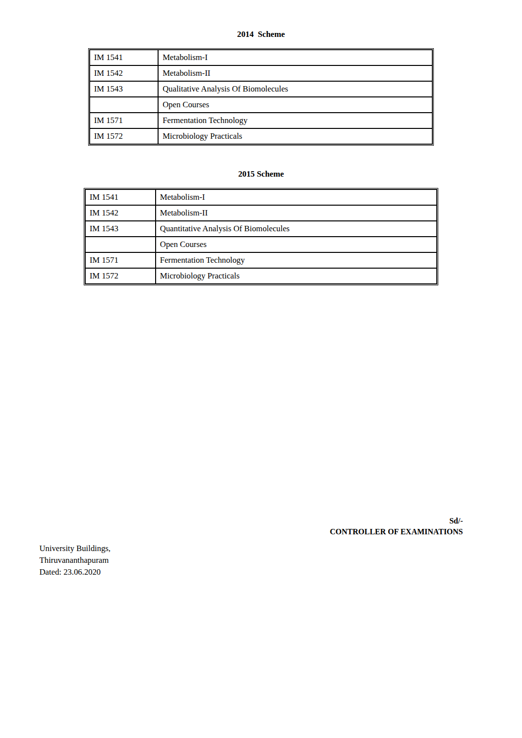2014 Scheme
| IM 1541 | Metabolism-I |
| IM 1542 | Metabolism-II |
| IM 1543 | Qualitative Analysis Of Biomolecules |
| | Open Courses |
| IM 1571 | Fermentation Technology |
| IM 1572 | Microbiology Practicals |
2015 Scheme
| IM 1541 | Metabolism-I |
| IM 1542 | Metabolism-II |
| IM 1543 | Quantitative Analysis Of Biomolecules |
| | Open Courses |
| IM 1571 | Fermentation Technology |
| IM 1572 | Microbiology Practicals |
Sd/-
CONTROLLER OF EXAMINATIONS
University Buildings,
Thiruvananthapuram
Dated: 23.06.2020